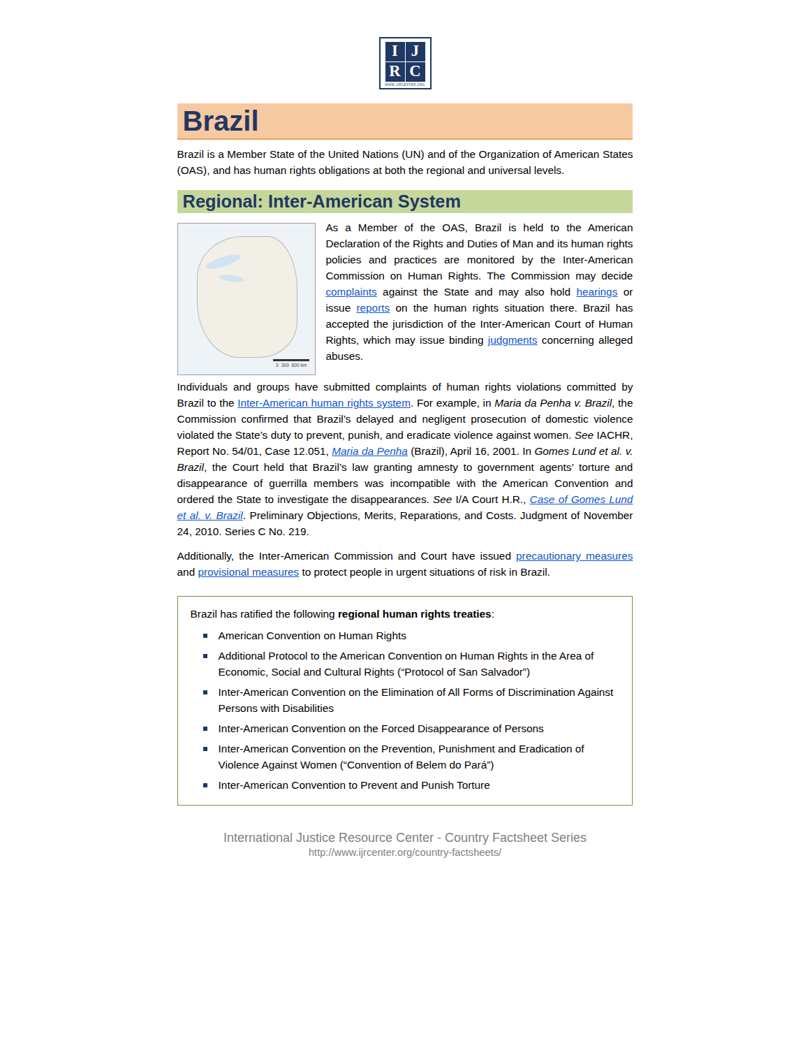| I | J |
| R | C |
WWW.IJRCENTER.ORG
Brazil
Brazil is a Member State of the United Nations (UN) and of the Organization of American States (OAS), and has human rights obligations at both the regional and universal levels.
Regional: Inter-American System
0 300 600 km
As a Member of the OAS, Brazil is held to the American Declaration of the Rights and Duties of Man and its human rights policies and practices are monitored by the Inter-American Commission on Human Rights. The Commission may decide complaints against the State and may also hold hearings or issue reports on the human rights situation there. Brazil has accepted the jurisdiction of the Inter-American Court of Human Rights, which may issue binding judgments concerning alleged abuses.
Individuals and groups have submitted complaints of human rights violations committed by Brazil to the Inter-American human rights system. For example, in Maria da Penha v. Brazil, the Commission confirmed that Brazil’s delayed and negligent prosecution of domestic violence violated the State’s duty to prevent, punish, and eradicate violence against women. See IACHR, Report No. 54/01, Case 12.051, Maria da Penha (Brazil), April 16, 2001. In Gomes Lund et al. v. Brazil, the Court held that Brazil’s law granting amnesty to government agents’ torture and disappearance of guerrilla members was incompatible with the American Convention and ordered the State to investigate the disappearances. See I/A Court H.R., Case of Gomes Lund et al. v. Brazil. Preliminary Objections, Merits, Reparations, and Costs. Judgment of November 24, 2010. Series C No. 219.
Additionally, the Inter-American Commission and Court have issued precautionary measures and provisional measures to protect people in urgent situations of risk in Brazil.
Brazil has ratified the following regional human rights treaties:
American Convention on Human Rights
Additional Protocol to the American Convention on Human Rights in the Area of Economic, Social and Cultural Rights (“Protocol of San Salvador”)
Inter-American Convention on the Elimination of All Forms of Discrimination Against Persons with Disabilities
Inter-American Convention on the Forced Disappearance of Persons
Inter-American Convention on the Prevention, Punishment and Eradication of Violence Against Women (“Convention of Belem do Pará”)
Inter-American Convention to Prevent and Punish Torture
International Justice Resource Center - Country Factsheet Series
http://www.ijrcenter.org/country-factsheets/